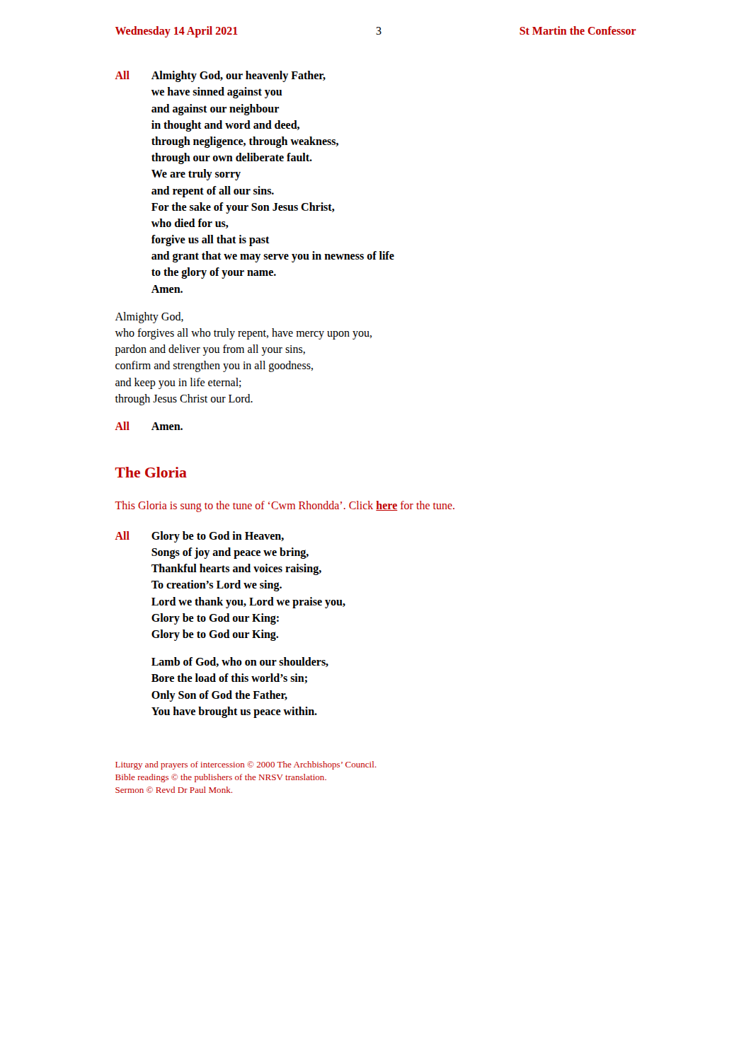Wednesday 14 April 2021
3
St Martin the Confessor
All
Almighty God, our heavenly Father,
we have sinned against you
and against our neighbour
in thought and word and deed,
through negligence, through weakness,
through our own deliberate fault.
We are truly sorry
and repent of all our sins.
For the sake of your Son Jesus Christ,
who died for us,
forgive us all that is past
and grant that we may serve you in newness of life
to the glory of your name.
Amen.
Almighty God,
who forgives all who truly repent, have mercy upon you,
pardon and deliver you from all your sins,
confirm and strengthen you in all goodness,
and keep you in life eternal;
through Jesus Christ our Lord.
All
Amen.
The Gloria
This Gloria is sung to the tune of ‘Cwm Rhondda’. Click here for the tune.
All
Glory be to God in Heaven,
Songs of joy and peace we bring,
Thankful hearts and voices raising,
To creation’s Lord we sing.
Lord we thank you, Lord we praise you,
Glory be to God our King:
Glory be to God our King.
Lamb of God, who on our shoulders,
Bore the load of this world’s sin;
Only Son of God the Father,
You have brought us peace within.
Liturgy and prayers of intercession © 2000 The Archbishops’ Council.
Bible readings © the publishers of the NRSV translation.
Sermon © Revd Dr Paul Monk.